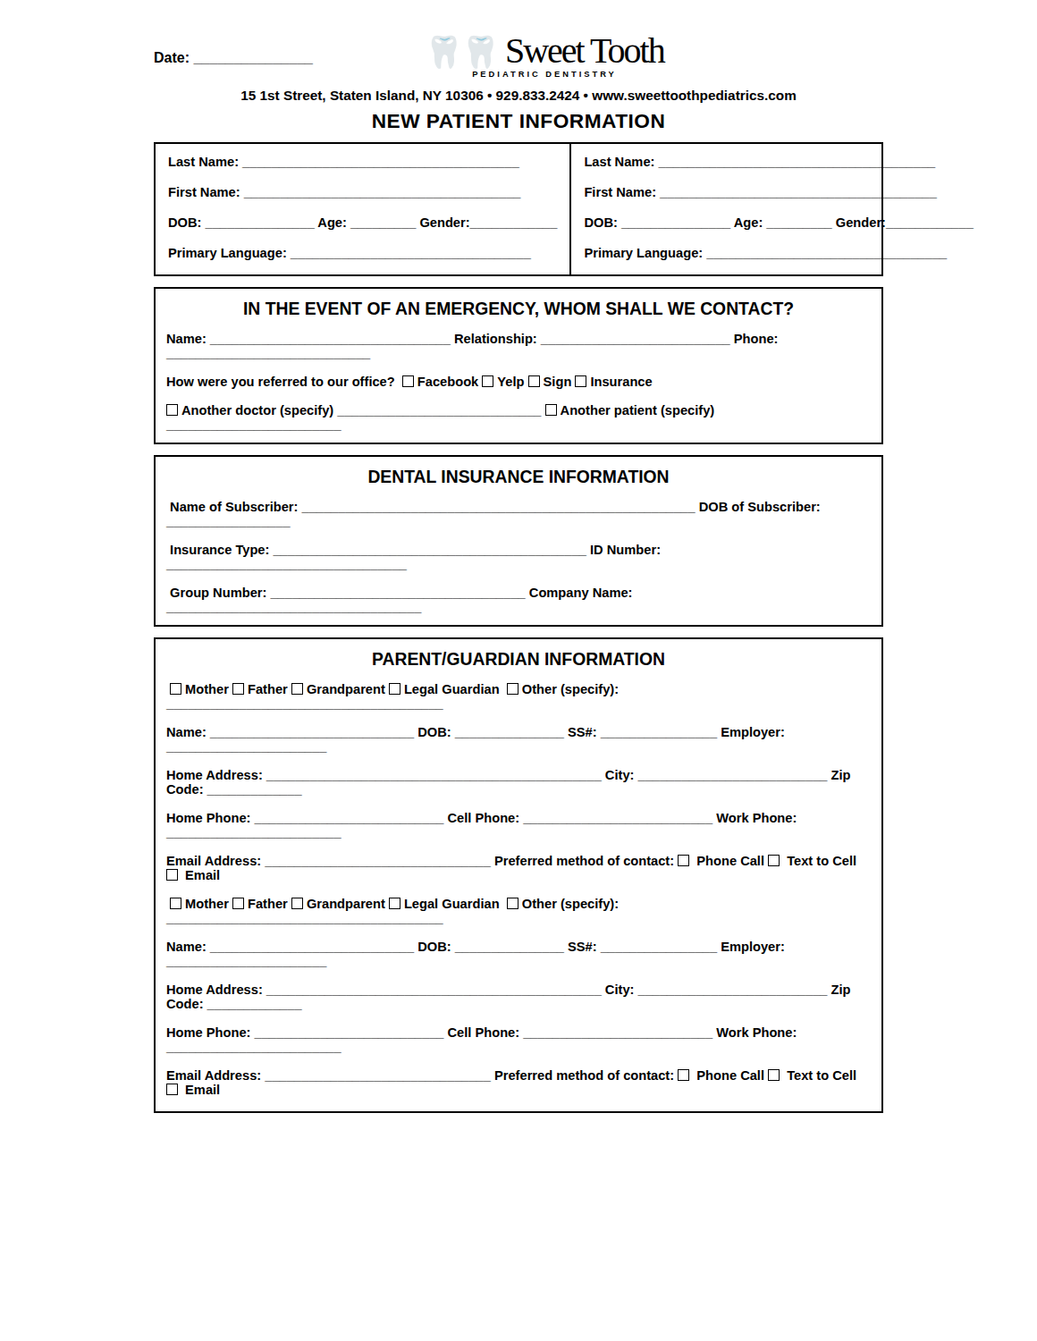Date: _______________
🦷🦷 Sweet Tooth
PEDIATRIC DENTISTRY
15 1st Street, Staten Island, NY 10306 • 929.833.2424 • www.sweettoothpediatrics.com
NEW PATIENT INFORMATION
Last Name: ______________________________________
First Name: ______________________________________
DOB: _______________ Age: _________ Gender:____________
Primary Language: _________________________________
Last Name: ______________________________________
First Name: ______________________________________
DOB: _______________ Age: _________ Gender:____________
Primary Language: _________________________________
IN THE EVENT OF AN EMERGENCY, WHOM SHALL WE CONTACT?
Name: _________________________________ Relationship: __________________________ Phone: ____________________________
How were you referred to our office? Facebook Yelp Sign Insurance
Another doctor (specify) ____________________________ Another patient (specify) ________________________
DENTAL INSURANCE INFORMATION
Name of Subscriber: ______________________________________________________ DOB of Subscriber: _________________
Insurance Type: ___________________________________________ ID Number: _________________________________
Group Number: ___________________________________ Company Name: ___________________________________
PARENT/GUARDIAN INFORMATION
Mother Father Grandparent Legal Guardian Other (specify): ______________________________________
Name: ____________________________ DOB: _______________ SS#: ________________ Employer: ______________________
Home Address: ______________________________________________ City: __________________________ Zip Code: _____________
Home Phone: __________________________ Cell Phone: __________________________ Work Phone: ________________________
Email Address: _______________________________ Preferred method of contact: Phone Call Text to Cell Email
Mother Father Grandparent Legal Guardian Other (specify): ______________________________________
Name: ____________________________ DOB: _______________ SS#: ________________ Employer: ______________________
Home Address: ______________________________________________ City: __________________________ Zip Code: _____________
Home Phone: __________________________ Cell Phone: __________________________ Work Phone: ________________________
Email Address: _______________________________ Preferred method of contact: Phone Call Text to Cell Email